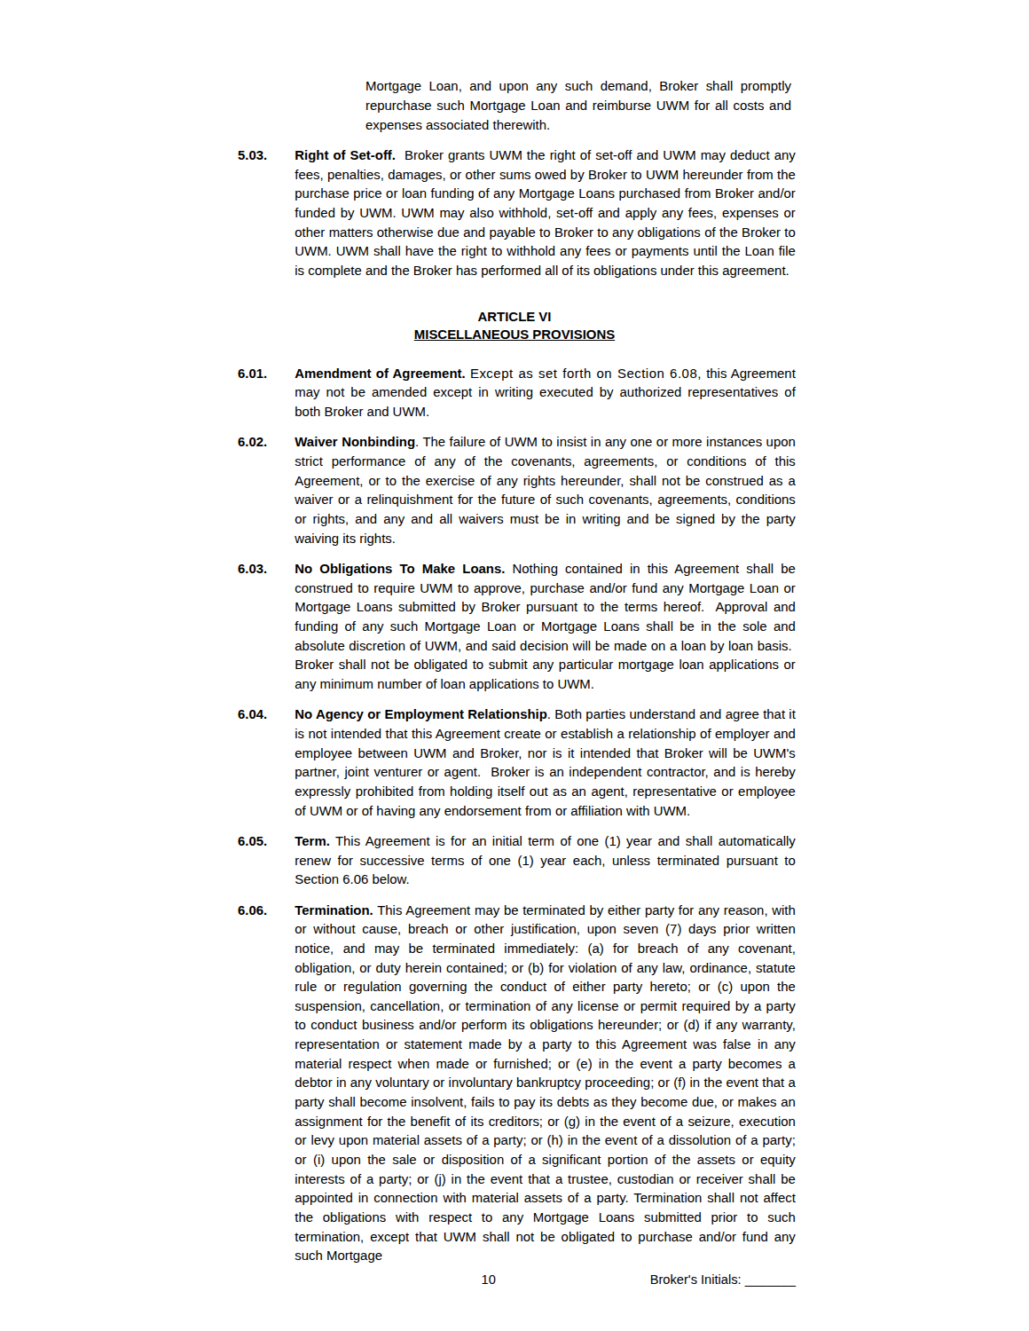Mortgage Loan, and upon any such demand, Broker shall promptly repurchase such Mortgage Loan and reimburse UWM for all costs and expenses associated therewith.
5.03.
Right of Set-off. Broker grants UWM the right of set-off and UWM may deduct any fees, penalties, damages, or other sums owed by Broker to UWM hereunder from the purchase price or loan funding of any Mortgage Loans purchased from Broker and/or funded by UWM. UWM may also withhold, set-off and apply any fees, expenses or other matters otherwise due and payable to Broker to any obligations of the Broker to UWM. UWM shall have the right to withhold any fees or payments until the Loan file is complete and the Broker has performed all of its obligations under this agreement.
ARTICLE VI
MISCELLANEOUS PROVISIONS
6.01.
Amendment of Agreement. Except as set forth on Section 6.08, this Agreement may not be amended except in writing executed by authorized representatives of both Broker and UWM.
6.02.
Waiver Nonbinding. The failure of UWM to insist in any one or more instances upon strict performance of any of the covenants, agreements, or conditions of this Agreement, or to the exercise of any rights hereunder, shall not be construed as a waiver or a relinquishment for the future of such covenants, agreements, conditions or rights, and any and all waivers must be in writing and be signed by the party waiving its rights.
6.03.
No Obligations To Make Loans. Nothing contained in this Agreement shall be construed to require UWM to approve, purchase and/or fund any Mortgage Loan or Mortgage Loans submitted by Broker pursuant to the terms hereof. Approval and funding of any such Mortgage Loan or Mortgage Loans shall be in the sole and absolute discretion of UWM, and said decision will be made on a loan by loan basis. Broker shall not be obligated to submit any particular mortgage loan applications or any minimum number of loan applications to UWM.
6.04.
No Agency or Employment Relationship. Both parties understand and agree that it is not intended that this Agreement create or establish a relationship of employer and employee between UWM and Broker, nor is it intended that Broker will be UWM's partner, joint venturer or agent. Broker is an independent contractor, and is hereby expressly prohibited from holding itself out as an agent, representative or employee of UWM or of having any endorsement from or affiliation with UWM.
6.05.
Term. This Agreement is for an initial term of one (1) year and shall automatically renew for successive terms of one (1) year each, unless terminated pursuant to Section 6.06 below.
6.06.
Termination. This Agreement may be terminated by either party for any reason, with or without cause, breach or other justification, upon seven (7) days prior written notice, and may be terminated immediately: (a) for breach of any covenant, obligation, or duty herein contained; or (b) for violation of any law, ordinance, statute rule or regulation governing the conduct of either party hereto; or (c) upon the suspension, cancellation, or termination of any license or permit required by a party to conduct business and/or perform its obligations hereunder; or (d) if any warranty, representation or statement made by a party to this Agreement was false in any material respect when made or furnished; or (e) in the event a party becomes a debtor in any voluntary or involuntary bankruptcy proceeding; or (f) in the event that a party shall become insolvent, fails to pay its debts as they become due, or makes an assignment for the benefit of its creditors; or (g) in the event of a seizure, execution or levy upon material assets of a party; or (h) in the event of a dissolution of a party; or (i) upon the sale or disposition of a significant portion of the assets or equity interests of a party; or (j) in the event that a trustee, custodian or receiver shall be appointed in connection with material assets of a party. Termination shall not affect the obligations with respect to any Mortgage Loans submitted prior to such termination, except that UWM shall not be obligated to purchase and/or fund any such Mortgage
10
Broker's Initials: _______